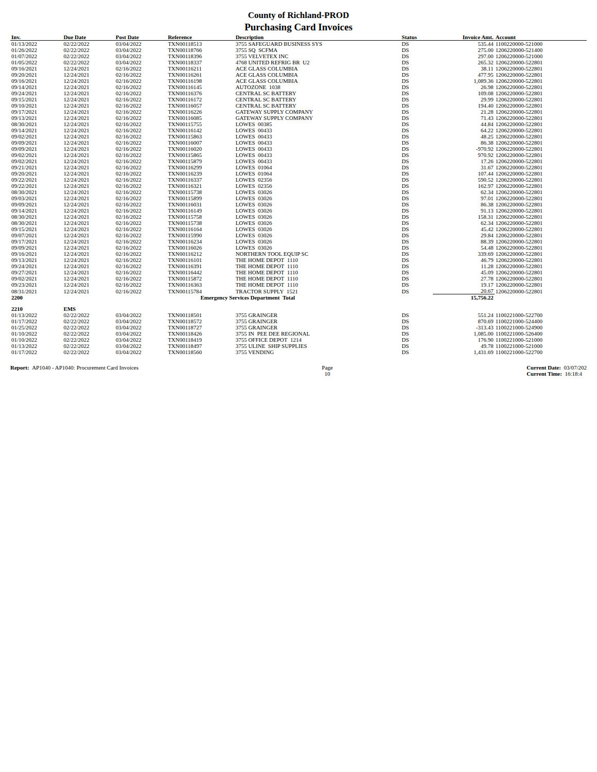County of Richland-PROD
Purchasing Card Invoices
| Inv. | Due Date | Post Date | Reference | Description | Status | Invoice Amt. | Account |
| --- | --- | --- | --- | --- | --- | --- | --- |
| 01/13/2022 | 02/22/2022 | 03/04/2022 | TXN00118513 | 3755 SAFEGUARD BUSINESS SYS | DS | 535.44 | 1100220000-521000 |
| 01/26/2022 | 02/22/2022 | 03/04/2022 | TXN00118766 | 3755 SQ SCFMA | DS | 275.00 | 1206220000-521400 |
| 01/07/2022 | 02/22/2022 | 03/04/2022 | TXN00118396 | 3755 VELVETEX INC | DS | 297.00 | 1206220000-521000 |
| 01/05/2022 | 02/22/2022 | 03/04/2022 | TXN00118337 | 4768 UNITED REFRIG BR U2 | DS | 265.32 | 1206220000-522801 |
| 09/16/2021 | 12/24/2021 | 02/16/2022 | TXN00116211 | ACE GLASS COLUMBIA | DS | 38.11 | 1206220000-522801 |
| 09/20/2021 | 12/24/2021 | 02/16/2022 | TXN00116261 | ACE GLASS COLUMBIA | DS | 477.95 | 1206220000-522801 |
| 09/16/2021 | 12/24/2021 | 02/16/2022 | TXN00116198 | ACE GLASS COLUMBIA | DS | 1,089.36 | 1206220000-522801 |
| 09/14/2021 | 12/24/2021 | 02/16/2022 | TXN00116145 | AUTOZONE 1038 | DS | 26.98 | 1206220000-522801 |
| 09/24/2021 | 12/24/2021 | 02/16/2022 | TXN00116376 | CENTRAL SC BATTERY | DS | 109.08 | 1206220000-522801 |
| 09/15/2021 | 12/24/2021 | 02/16/2022 | TXN00116172 | CENTRAL SC BATTERY | DS | 29.99 | 1206220000-522801 |
| 09/10/2021 | 12/24/2021 | 02/16/2022 | TXN00116057 | CENTRAL SC BATTERY | DS | 194.40 | 1206220000-522801 |
| 09/17/2021 | 12/24/2021 | 02/16/2022 | TXN00116226 | GATEWAY SUPPLY COMPANY | DS | 21.28 | 1206220000-522801 |
| 09/13/2021 | 12/24/2021 | 02/16/2022 | TXN00116085 | GATEWAY SUPPLY COMPANY | DS | 71.43 | 1206220000-522801 |
| 08/30/2021 | 12/24/2021 | 02/16/2022 | TXN00115755 | LOWES 00385 | DS | 44.84 | 1206220000-522801 |
| 09/14/2021 | 12/24/2021 | 02/16/2022 | TXN00116142 | LOWES 00433 | DS | 64.22 | 1206220000-522801 |
| 09/02/2021 | 12/24/2021 | 02/16/2022 | TXN00115863 | LOWES 00433 | DS | 48.25 | 1206220000-522801 |
| 09/09/2021 | 12/24/2021 | 02/16/2022 | TXN00116007 | LOWES 00433 | DS | 86.38 | 1206220000-522801 |
| 09/09/2021 | 12/24/2021 | 02/16/2022 | TXN00116020 | LOWES 00433 | DS | -970.92 | 1206220000-522801 |
| 09/02/2021 | 12/24/2021 | 02/16/2022 | TXN00115865 | LOWES 00433 | DS | 970.92 | 1206220000-522801 |
| 09/02/2021 | 12/24/2021 | 02/16/2022 | TXN00115879 | LOWES 00433 | DS | 17.26 | 1206220000-522801 |
| 09/21/2021 | 12/24/2021 | 02/16/2022 | TXN00116299 | LOWES 01064 | DS | 31.67 | 1206220000-522801 |
| 09/20/2021 | 12/24/2021 | 02/16/2022 | TXN00116239 | LOWES 01064 | DS | 107.44 | 1206220000-522801 |
| 09/22/2021 | 12/24/2021 | 02/16/2022 | TXN00116337 | LOWES 02356 | DS | 590.52 | 1206220000-522801 |
| 09/22/2021 | 12/24/2021 | 02/16/2022 | TXN00116321 | LOWES 02356 | DS | 162.97 | 1206220000-522801 |
| 08/30/2021 | 12/24/2021 | 02/16/2022 | TXN00115738 | LOWES 03026 | DS | 62.34 | 1206220000-522801 |
| 09/03/2021 | 12/24/2021 | 02/16/2022 | TXN00115899 | LOWES 03026 | DS | 97.01 | 1206220000-522801 |
| 09/09/2021 | 12/24/2021 | 02/16/2022 | TXN00116031 | LOWES 03026 | DS | 86.38 | 1206220000-522801 |
| 09/14/2021 | 12/24/2021 | 02/16/2022 | TXN00116149 | LOWES 03026 | DS | 91.13 | 1206220000-522801 |
| 08/30/2021 | 12/24/2021 | 02/16/2022 | TXN00115758 | LOWES 03026 | DS | 158.31 | 1206220000-522801 |
| 08/30/2021 | 12/24/2021 | 02/16/2022 | TXN00115738 | LOWES 03026 | DS | 62.34 | 1206220000-522801 |
| 09/15/2021 | 12/24/2021 | 02/16/2022 | TXN00116164 | LOWES 03026 | DS | 45.42 | 1206220000-522801 |
| 09/07/2021 | 12/24/2021 | 02/16/2022 | TXN00115990 | LOWES 03026 | DS | 29.84 | 1206220000-522801 |
| 09/17/2021 | 12/24/2021 | 02/16/2022 | TXN00116234 | LOWES 03026 | DS | 88.39 | 1206220000-522801 |
| 09/09/2021 | 12/24/2021 | 02/16/2022 | TXN00116026 | LOWES 03026 | DS | 54.48 | 1206220000-522801 |
| 09/16/2021 | 12/24/2021 | 02/16/2022 | TXN00116212 | NORTHERN TOOL EQUIP SC | DS | 339.69 | 1206220000-522801 |
| 09/13/2021 | 12/24/2021 | 02/16/2022 | TXN00116101 | THE HOME DEPOT 1110 | DS | 46.79 | 1206220000-522801 |
| 09/24/2021 | 12/24/2021 | 02/16/2022 | TXN00116391 | THE HOME DEPOT 1110 | DS | 11.28 | 1206220000-522801 |
| 09/27/2021 | 12/24/2021 | 02/16/2022 | TXN00116442 | THE HOME DEPOT 1110 | DS | 45.09 | 1206220000-522801 |
| 09/02/2021 | 12/24/2021 | 02/16/2022 | TXN00115872 | THE HOME DEPOT 1110 | DS | 27.78 | 1206220000-522801 |
| 09/23/2021 | 12/24/2021 | 02/16/2022 | TXN00116363 | THE HOME DEPOT 1110 | DS | 19.17 | 1206220000-522801 |
| 08/31/2021 | 12/24/2021 | 02/16/2022 | TXN00115784 | TRACTOR SUPPLY 1521 | DS | 20.67 | 1206220000-522801 |
| 2200 | Emergency Services Department Total | 15,756.22 | |
| 2210 | EMS |
| 01/13/2022 | 02/22/2022 | 03/04/2022 | TXN00118501 | 3755 GRAINGER | DS | 551.24 | 1100221000-522700 |
| 01/17/2022 | 02/22/2022 | 03/04/2022 | TXN00118572 | 3755 GRAINGER | DS | 870.69 | 1100221000-524400 |
| 01/25/2022 | 02/22/2022 | 03/04/2022 | TXN00118727 | 3755 GRAINGER | DS | -313.43 | 1100221000-524900 |
| 01/10/2022 | 02/22/2022 | 03/04/2022 | TXN00118426 | 3755 IN PEE DEE REGIONAL | DS | 1,085.00 | 1100221000-526400 |
| 01/10/2022 | 02/22/2022 | 03/04/2022 | TXN00118419 | 3755 OFFICE DEPOT 1214 | DS | 176.90 | 1100221000-521000 |
| 01/13/2022 | 02/22/2022 | 03/04/2022 | TXN00118497 | 3755 ULINE SHIP SUPPLIES | DS | 49.78 | 1100221000-521000 |
| 01/17/2022 | 02/22/2022 | 03/04/2022 | TXN00118560 | 3755 VENDING | DS | 1,431.69 | 1100221000-522700 |
Report: AP1040 - AP1040: Procurement Card Invoices
Page
10
Current Date: 03/07/202
Current Time: 16:18:4